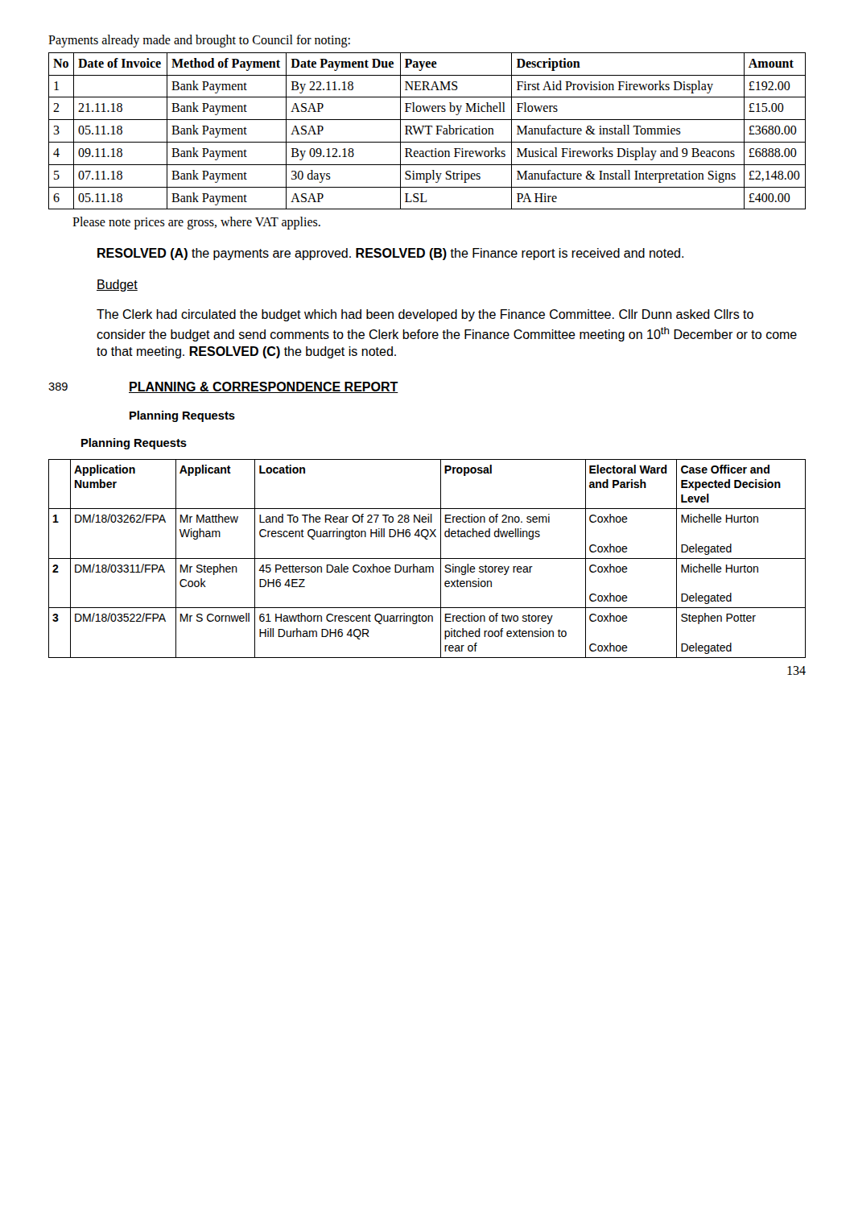Payments already made and brought to Council for noting:
| No | Date of Invoice | Method of Payment | Date Payment Due | Payee | Description | Amount |
| --- | --- | --- | --- | --- | --- | --- |
| 1 | | Bank Payment | By 22.11.18 | NERAMS | First Aid Provision Fireworks Display | £192.00 |
| 2 | 21.11.18 | Bank Payment | ASAP | Flowers by Michell | Flowers | £15.00 |
| 3 | 05.11.18 | Bank Payment | ASAP | RWT Fabrication | Manufacture & install Tommies | £3680.00 |
| 4 | 09.11.18 | Bank Payment | By 09.12.18 | Reaction Fireworks | Musical Fireworks Display and 9 Beacons | £6888.00 |
| 5 | 07.11.18 | Bank Payment | 30 days | Simply Stripes | Manufacture & Install Interpretation Signs | £2,148.00 |
| 6 | 05.11.18 | Bank Payment | ASAP | LSL | PA Hire | £400.00 |
Please note prices are gross, where VAT applies.
RESOLVED (A) the payments are approved. RESOLVED (B) the Finance report is received and noted.
Budget
The Clerk had circulated the budget which had been developed by the Finance Committee. Cllr Dunn asked Cllrs to consider the budget and send comments to the Clerk before the Finance Committee meeting on 10th December or to come to that meeting. RESOLVED (C) the budget is noted.
389
PLANNING & CORRESPONDENCE REPORT
Planning Requests
Planning Requests
| | Application Number | Applicant | Location | Proposal | Electoral Ward and Parish | Case Officer and Expected Decision Level |
| --- | --- | --- | --- | --- | --- | --- |
| 1 | DM/18/03262/FPA | Mr Matthew Wigham | Land To The Rear Of 27 To 28 Neil Crescent Quarrington Hill DH6 4QX | Erection of 2no. semi detached dwellings | Coxhoe Coxhoe | Michelle Hurton Delegated |
| 2 | DM/18/03311/FPA | Mr Stephen Cook | 45 Petterson Dale Coxhoe Durham DH6 4EZ | Single storey rear extension | Coxhoe Coxhoe | Michelle Hurton Delegated |
| 3 | DM/18/03522/FPA | Mr S Cornwell | 61 Hawthorn Crescent Quarrington Hill Durham DH6 4QR | Erection of two storey pitched roof extension to rear of | Coxhoe Coxhoe | Stephen Potter Delegated |
134